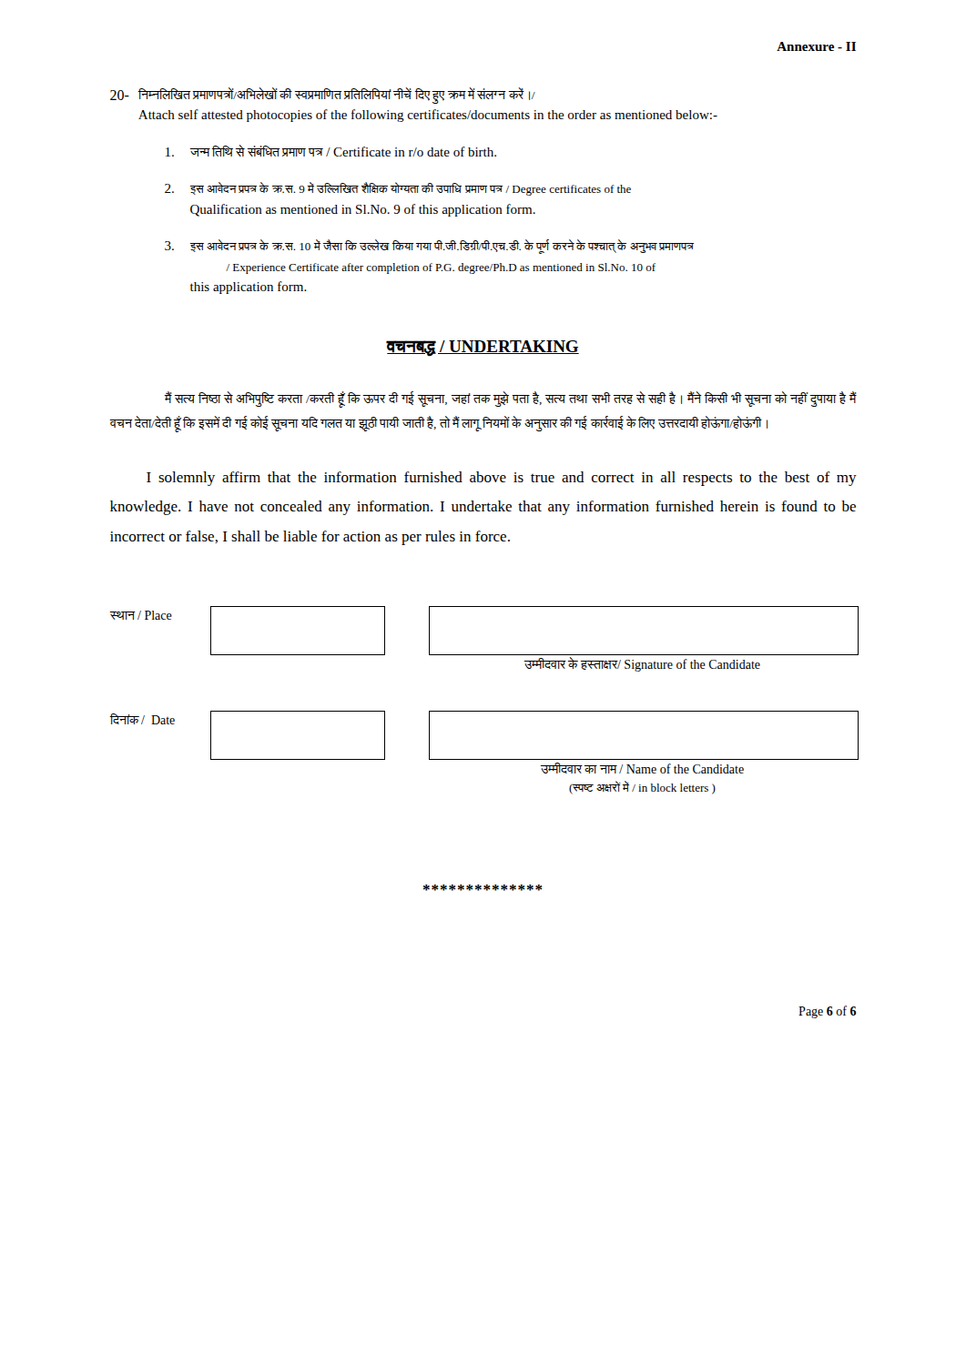Annexure - II
20-
निम्नलिखित प्रमाणपत्रों/अभिलेखों की स्वप्रमाणित प्रतिलिपियां नीचें दिए हुए क्रम में संलग्न करें।/
Attach self attested photocopies of the following certificates/documents in the order as mentioned below:-
जन्म तिथि से संबंधित प्रमाण पत्र / Certificate in r/o date of birth.
इस आवेदन प्रपत्र के क्र.स. 9 में उल्लिखित शैक्षिक योग्यता की उपाधि प्रमाण पत्र / Degree certificates of the
Qualification as mentioned in Sl.No. 9 of this application form.
इस आवेदन प्रपत्र के क्र.स. 10 में जैसा कि उल्लेख किया गया पी.जी.डिग्री/पी.एच.डी. के पूर्ण करने के पश्चात् के अनुभव प्रमाणपत्र
/ Experience Certificate after completion of P.G. degree/Ph.D as mentioned in Sl.No. 10 of
this application form.
वचनबद्ध / UNDERTAKING
मैं सत्य निष्ठा से अभिपुष्टि करता /करती हूँ कि ऊपर दी गई सूचना, जहां तक मुझे पता है, सत्य तथा सभी तरह से सही है। मैंने किसी भी सूचना को नहीं दुपाया है मैं वचन देता/देती हूँ कि इसमें दी गई कोई सूचना यदि गलत या झूठी पायी जाती है, तो मैं लागू नियमों के अनुसार की गई कार्रवाई के लिए उत्तरदायी होऊंगा/होऊंगी।
I solemnly affirm that the information furnished above is true and correct in all respects to the best of my knowledge. I have not concealed any information. I undertake that any information furnished herein is found to be incorrect or false, I shall be liable for action as per rules in force.
| स्थान / Place | | | |
| | | | उम्मीदवार के हस्ताक्षर/ Signature of the Candidate |
| दिनांक / Date | | | |
| | | | उम्मीदवार का नाम / Name of the Candidate |
| | | | (स्पष्ट अक्षरों में / in block letters ) |
**************
Page 6 of 6